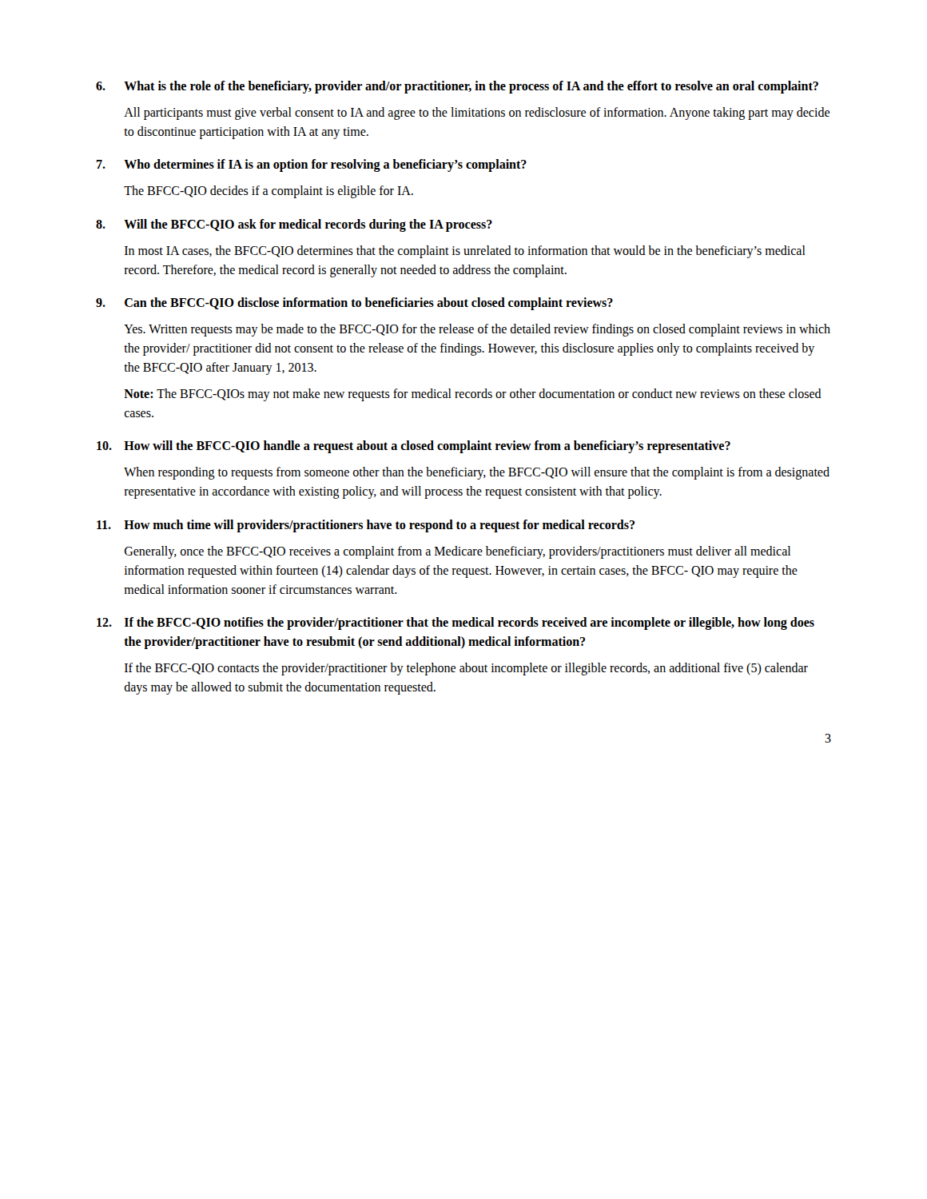6.
What is the role of the beneficiary, provider and/or practitioner, in the process of IA and the effort to resolve an oral complaint?
All participants must give verbal consent to IA and agree to the limitations on redisclosure of information. Anyone taking part may decide to discontinue participation with IA at any time.
7.
Who determines if IA is an option for resolving a beneficiary’s complaint?
The BFCC-QIO decides if a complaint is eligible for IA.
8.
Will the BFCC-QIO ask for medical records during the IA process?
In most IA cases, the BFCC-QIO determines that the complaint is unrelated to information that would be in the beneficiary’s medical record. Therefore, the medical record is generally not needed to address the complaint.
9.
Can the BFCC-QIO disclose information to beneficiaries about closed complaint reviews?
Yes. Written requests may be made to the BFCC-QIO for the release of the detailed review findings on closed complaint reviews in which the provider/ practitioner did not consent to the release of the findings. However, this disclosure applies only to complaints received by the BFCC-QIO after January 1, 2013.
Note: The BFCC-QIOs may not make new requests for medical records or other documentation or conduct new reviews on these closed cases.
10.
How will the BFCC-QIO handle a request about a closed complaint review from a beneficiary’s representative?
When responding to requests from someone other than the beneficiary, the BFCC-QIO will ensure that the complaint is from a designated representative in accordance with existing policy, and will process the request consistent with that policy.
11.
How much time will providers/practitioners have to respond to a request for medical records?
Generally, once the BFCC-QIO receives a complaint from a Medicare beneficiary, providers/practitioners must deliver all medical information requested within fourteen (14) calendar days of the request. However, in certain cases, the BFCC- QIO may require the medical information sooner if circumstances warrant.
12.
If the BFCC-QIO notifies the provider/practitioner that the medical records received are incomplete or illegible, how long does the provider/practitioner have to resubmit (or send additional) medical information?
If the BFCC-QIO contacts the provider/practitioner by telephone about incomplete or illegible records, an additional five (5) calendar days may be allowed to submit the documentation requested.
3